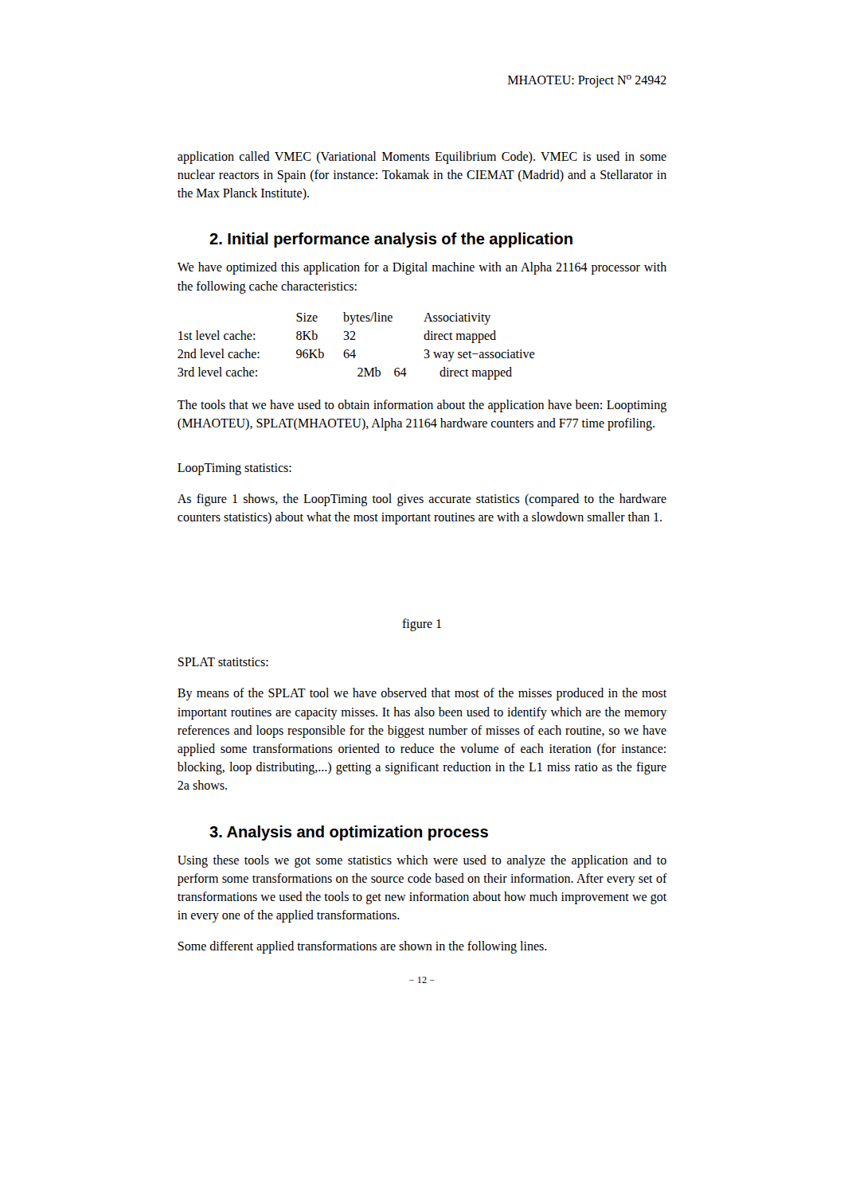MHAOTEU: Project No 24942
application called VMEC (Variational Moments Equilibrium Code). VMEC is used in some nuclear reactors in Spain (for instance: Tokamak in the CIEMAT (Madrid) and a Stellarator in the Max Planck Institute).
2. Initial performance analysis of the application
We have optimized this application for a Digital machine with an Alpha 21164 processor with the following cache characteristics:
| | Size | bytes/line | Associativity |
| --- | --- | --- | --- |
| 1st level cache: | 8Kb | 32 | direct mapped |
| 2nd level cache: | 96Kb | 64 | 3 way set−associative |
| 3rd level cache: | | 2Mb 64 | direct mapped |
The tools that we have used to obtain information about the application have been: Looptiming (MHAOTEU), SPLAT(MHAOTEU), Alpha 21164 hardware counters and F77 time profiling.
LoopTiming statistics:
As figure 1 shows, the LoopTiming tool gives accurate statistics (compared to the hardware counters statistics) about what the most important routines are with a slowdown smaller than 1.
figure 1
SPLAT statitstics:
By means of the SPLAT tool we have observed that most of the misses produced in the most important routines are capacity misses. It has also been used to identify which are the memory references and loops responsible for the biggest number of misses of each routine, so we have applied some transformations oriented to reduce the volume of each iteration (for instance: blocking, loop distributing,...) getting a significant reduction in the L1 miss ratio as the figure 2a shows.
3. Analysis and optimization process
Using these tools we got some statistics which were used to analyze the application and to perform some transformations on the source code based on their information. After every set of transformations we used the tools to get new information about how much improvement we got in every one of the applied transformations.
Some different applied transformations are shown in the following lines.
− 12 −